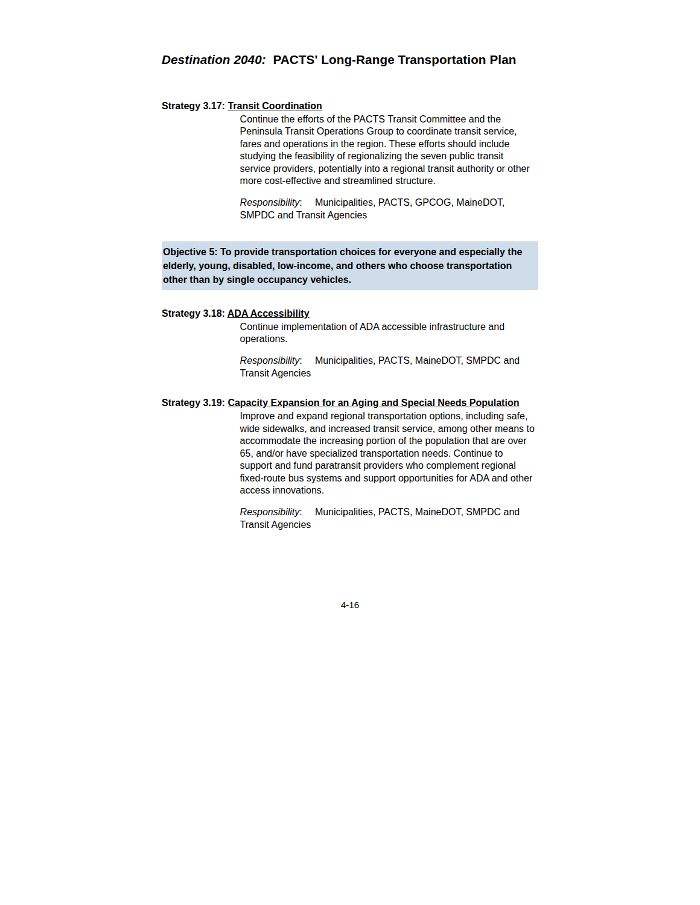Destination 2040: PACTS' Long-Range Transportation Plan
Strategy 3.17: Transit Coordination
Continue the efforts of the PACTS Transit Committee and the Peninsula Transit Operations Group to coordinate transit service, fares and operations in the region. These efforts should include studying the feasibility of regionalizing the seven public transit service providers, potentially into a regional transit authority or other more cost-effective and streamlined structure.
Responsibility: Municipalities, PACTS, GPCOG, MaineDOT, SMPDC and Transit Agencies
Objective 5: To provide transportation choices for everyone and especially the elderly, young, disabled, low-income, and others who choose transportation other than by single occupancy vehicles.
Strategy 3.18: ADA Accessibility
Continue implementation of ADA accessible infrastructure and operations.
Responsibility: Municipalities, PACTS, MaineDOT, SMPDC and Transit Agencies
Strategy 3.19: Capacity Expansion for an Aging and Special Needs Population
Improve and expand regional transportation options, including safe, wide sidewalks, and increased transit service, among other means to accommodate the increasing portion of the population that are over 65, and/or have specialized transportation needs. Continue to support and fund paratransit providers who complement regional fixed-route bus systems and support opportunities for ADA and other access innovations.
Responsibility: Municipalities, PACTS, MaineDOT, SMPDC and Transit Agencies
4-16